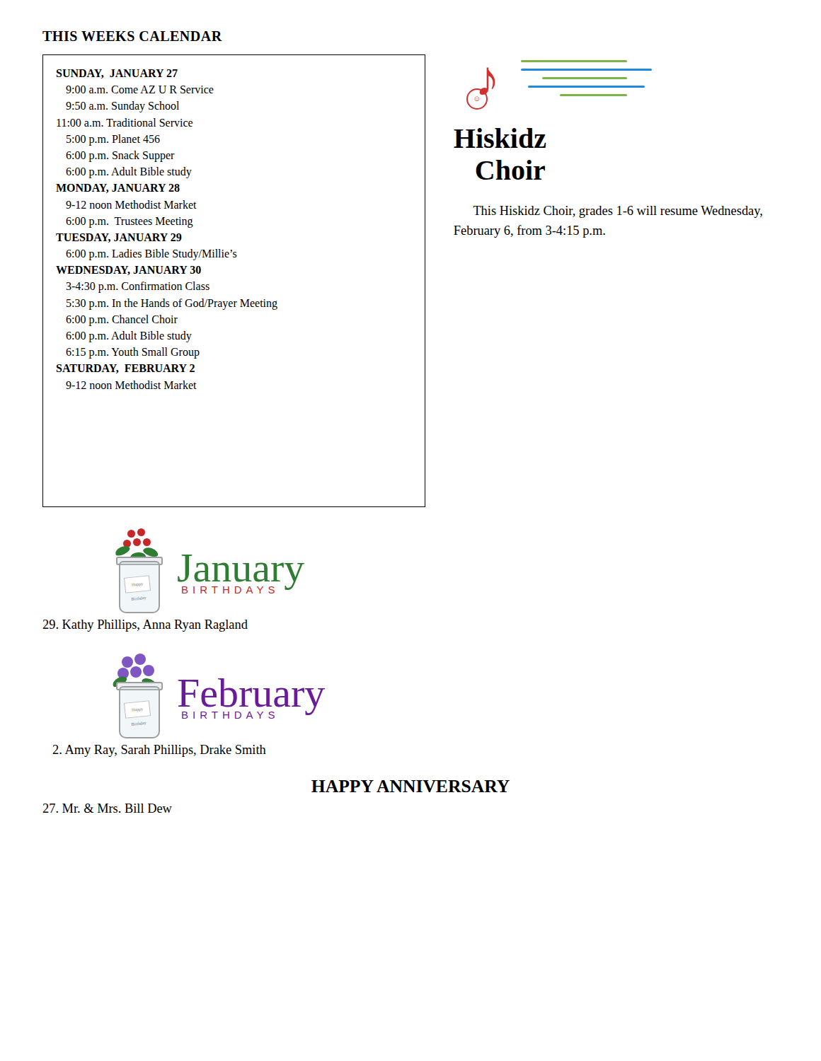THIS WEEKS CALENDAR
SUNDAY, JANUARY 27
9:00 a.m. Come AZ U R Service
9:50 a.m. Sunday School
11:00 a.m. Traditional Service
5:00 p.m. Planet 456
6:00 p.m. Snack Supper
6:00 p.m. Adult Bible study
MONDAY, JANUARY 28
9-12 noon Methodist Market
6:00 p.m. Trustees Meeting
TUESDAY, JANUARY 29
6:00 p.m. Ladies Bible Study/Millie’s
WEDNESDAY, JANUARY 30
3-4:30 p.m. Confirmation Class
5:30 p.m. In the Hands of God/Prayer Meeting
6:00 p.m. Chancel Choir
6:00 p.m. Adult Bible study
6:15 p.m. Youth Small Group
SATURDAY, FEBRUARY 2
9-12 noon Methodist Market
♪
☺
Hiskidz
Choir
This Hiskidz Choir, grades 1-6 will resume Wednesday, February 6, from 3-4:15 p.m.
Happy Birthday
January
BIRTHDAYS
29. Kathy Phillips, Anna Ryan Ragland
Happy Birthday
February
BIRTHDAYS
2. Amy Ray, Sarah Phillips, Drake Smith
HAPPY ANNIVERSARY
27. Mr. & Mrs. Bill Dew